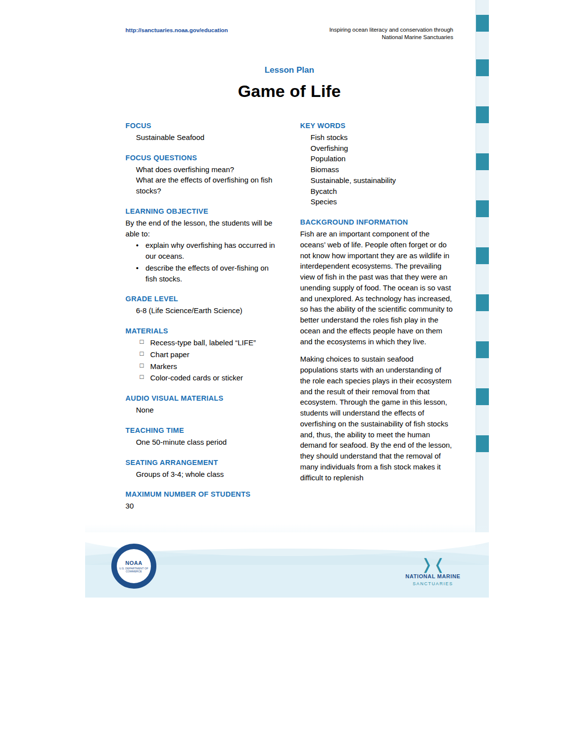http://sanctuaries.noaa.gov/education
Inspiring ocean literacy and conservation through
National Marine Sanctuaries
Lesson Plan
Game of Life
Focus
Sustainable Seafood
Focus Questions
What does overfishing mean?
What are the effects of overfishing on fish stocks?
Learning Objective
By the end of the lesson, the students will be able to:
explain why overfishing has occurred in our oceans.
describe the effects of over-fishing on fish stocks.
Grade Level
6-8 (Life Science/Earth Science)
Materials
Recess-type ball, labeled “LIFE”
Chart paper
Markers
Color-coded cards or sticker
Audio Visual Materials
None
Teaching Time
One 50-minute class period
Seating Arrangement
Groups of 3-4; whole class
Maximum Number of Students
30
Key Words
Fish stocks
Overfishing
Population
Biomass
Sustainable, sustainability
Bycatch
Species
Background Information
Fish are an important component of the oceans’ web of life. People often forget or do not know how important they are as wildlife in interdependent ecosystems. The prevailing view of fish in the past was that they were an unending supply of food. The ocean is so vast and unexplored. As technology has increased, so has the ability of the scientific community to better understand the roles fish play in the ocean and the effects people have on them and the ecosystems in which they live.
Making choices to sustain seafood populations starts with an understanding of the role each species plays in their ecosystem and the result of their removal from that ecosystem. Through the game in this lesson, students will understand the effects of overfishing on the sustainability of fish stocks and, thus, the ability to meet the human demand for seafood. By the end of the lesson, they should understand that the removal of many individuals from a fish stock makes it difficult to replenish
NOAA
U.S. DEPARTMENT OF COMMERCE
❭❬
NATIONAL MARINE
SANCTUARIES